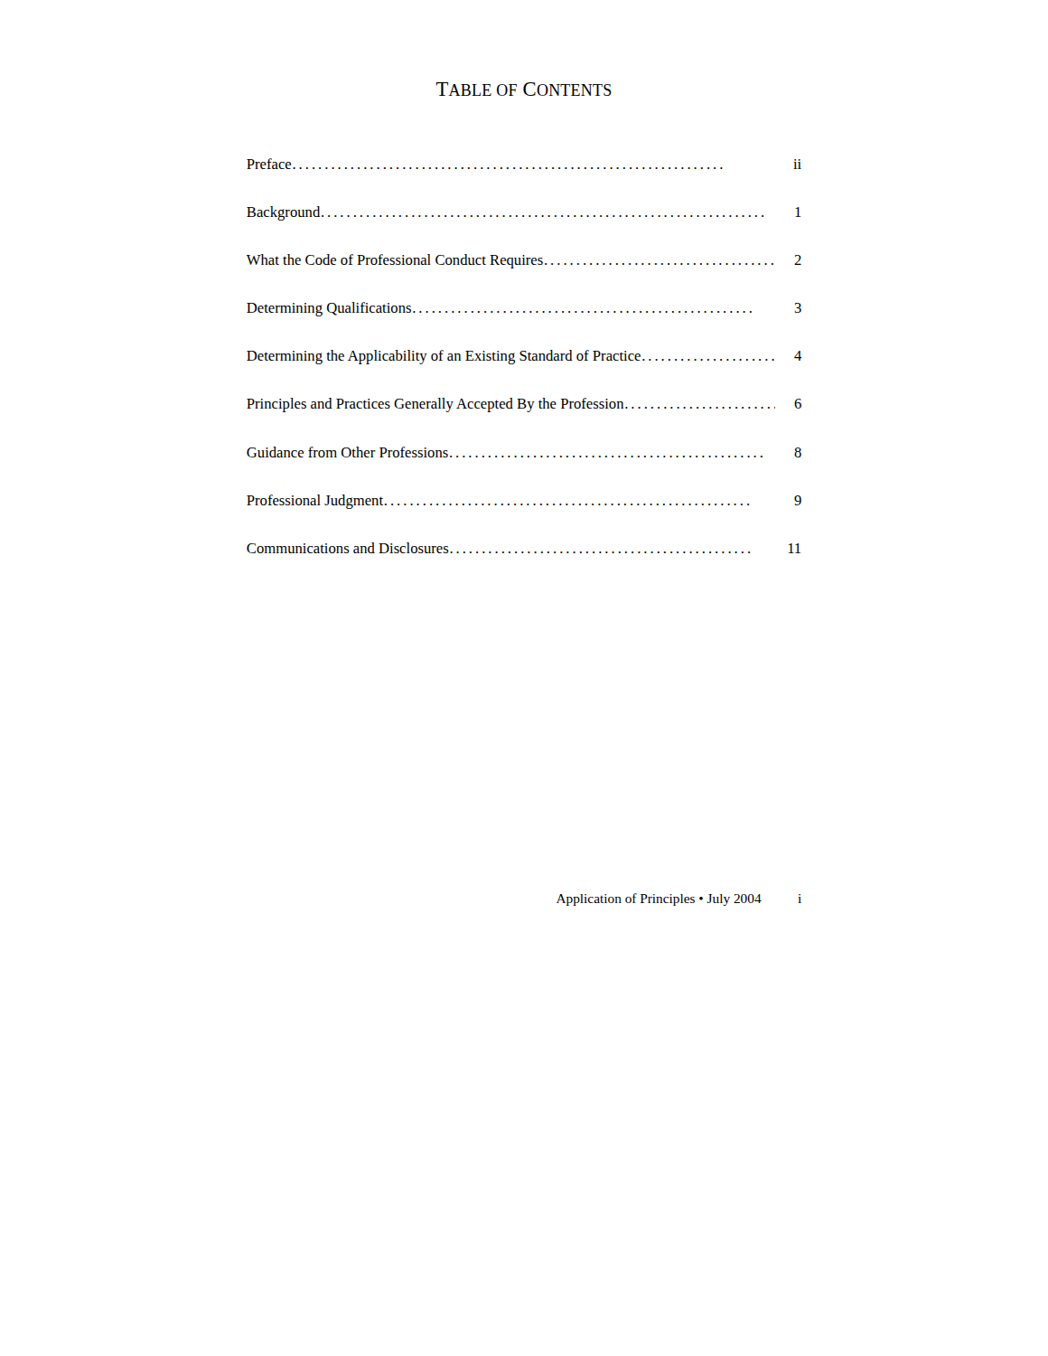TABLE OF CONTENTS
Preface ................................................................... ii
Background ..................................................................... 1
What the Code of Professional Conduct Requires ..................................... 2
Determining Qualifications ..................................................... 3
Determining the Applicability of an Existing Standard of Practice ....................... 4
Principles and Practices Generally Accepted By the Profession .......................... 6
Guidance from Other Professions ................................................. 8
Professional Judgment ......................................................... 9
Communications and Disclosures ............................................... 11
Application of Principles • July 2004i